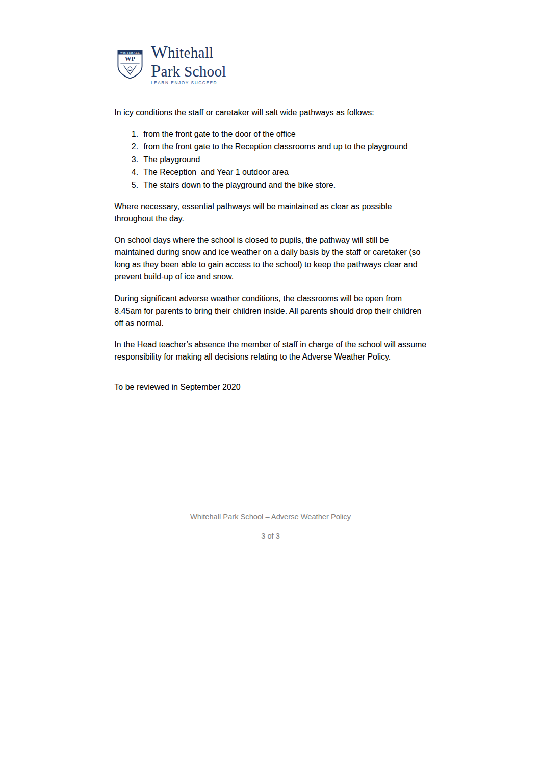WHITEHALL WP
Whitehall
Park School
LEARN ENJOY SUCCEED
In icy conditions the staff or caretaker will salt wide pathways as follows:
from the front gate to the door of the office
from the front gate to the Reception classrooms and up to the playground
The playground
The Reception and Year 1 outdoor area
The stairs down to the playground and the bike store.
Where necessary, essential pathways will be maintained as clear as possible throughout the day.
On school days where the school is closed to pupils, the pathway will still be maintained during snow and ice weather on a daily basis by the staff or caretaker (so long as they been able to gain access to the school) to keep the pathways clear and prevent build-up of ice and snow.
During significant adverse weather conditions, the classrooms will be open from 8.45am for parents to bring their children inside. All parents should drop their children off as normal.
In the Head teacher’s absence the member of staff in charge of the school will assume responsibility for making all decisions relating to the Adverse Weather Policy.
To be reviewed in September 2020
Whitehall Park School – Adverse Weather Policy
3 of 3